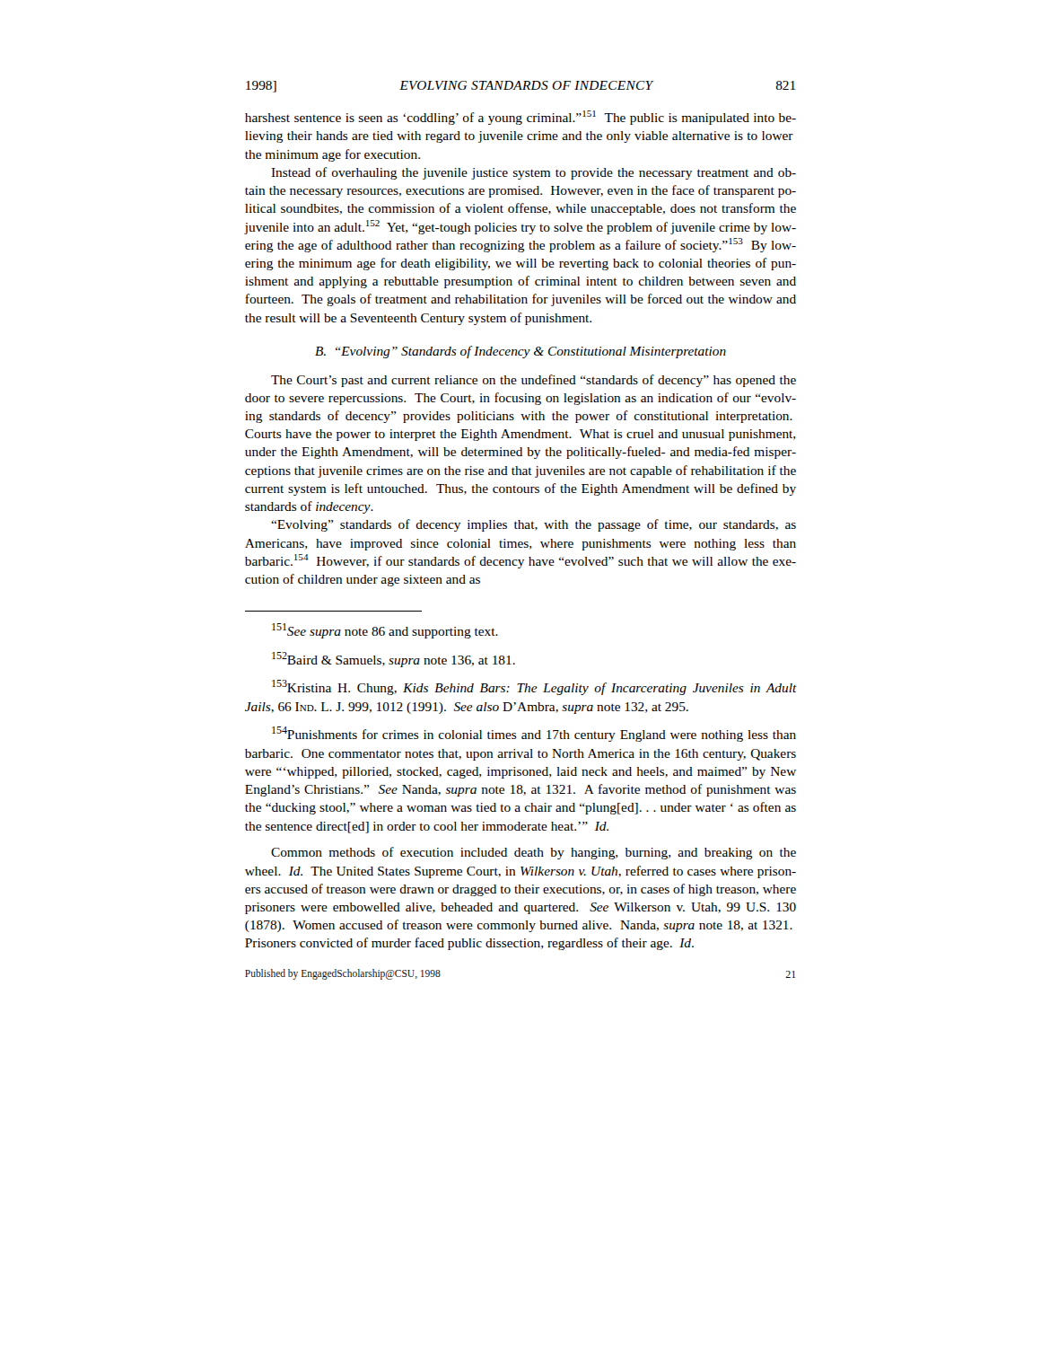1998] EVOLVING STANDARDS OF INDECENCY 821
harshest sentence is seen as ‘coddling’ of a young criminal.”151 The public is manipulated into believing their hands are tied with regard to juvenile crime and the only viable alternative is to lower the minimum age for execution.
Instead of overhauling the juvenile justice system to provide the necessary treatment and obtain the necessary resources, executions are promised. However, even in the face of transparent political soundbites, the commission of a violent offense, while unacceptable, does not transform the juvenile into an adult.152 Yet, “get-tough policies try to solve the problem of juvenile crime by lowering the age of adulthood rather than recognizing the problem as a failure of society.”153 By lowering the minimum age for death eligibility, we will be reverting back to colonial theories of punishment and applying a rebuttable presumption of criminal intent to children between seven and fourteen. The goals of treatment and rehabilitation for juveniles will be forced out the window and the result will be a Seventeenth Century system of punishment.
B. “Evolving” Standards of Indecency & Constitutional Misinterpretation
The Court’s past and current reliance on the undefined “standards of decency” has opened the door to severe repercussions. The Court, in focusing on legislation as an indication of our “evolving standards of decency” provides politicians with the power of constitutional interpretation. Courts have the power to interpret the Eighth Amendment. What is cruel and unusual punishment, under the Eighth Amendment, will be determined by the politically-fueled- and media-fed misperceptions that juvenile crimes are on the rise and that juveniles are not capable of rehabilitation if the current system is left untouched. Thus, the contours of the Eighth Amendment will be defined by standards of indecency.
“Evolving” standards of decency implies that, with the passage of time, our standards, as Americans, have improved since colonial times, where punishments were nothing less than barbaric.154 However, if our standards of decency have “evolved” such that we will allow the execution of children under age sixteen and as
151 See supra note 86 and supporting text.
152 Baird & Samuels, supra note 136, at 181.
153 Kristina H. Chung, Kids Behind Bars: The Legality of Incarcerating Juveniles in Adult Jails, 66 Ind. L. J. 999, 1012 (1991). See also D’Ambra, supra note 132, at 295.
154 Punishments for crimes in colonial times and 17th century England were nothing less than barbaric. One commentator notes that, upon arrival to North America in the 16th century, Quakers were “‘whipped, pilloried, stocked, caged, imprisoned, laid neck and heels, and maimed” by New England’s Christians.” See Nanda, supra note 18, at 1321. A favorite method of punishment was the “ducking stool,” where a woman was tied to a chair and “plung[ed]. . . under water ‘ as often as the sentence direct[ed] in order to cool her immoderate heat.’” Id.
Common methods of execution included death by hanging, burning, and breaking on the wheel. Id. The United States Supreme Court, in Wilkerson v. Utah, referred to cases where prisoners accused of treason were drawn or dragged to their executions, or, in cases of high treason, where prisoners were embowelled alive, beheaded and quartered. See Wilkerson v. Utah, 99 U.S. 130 (1878). Women accused of treason were commonly burned alive. Nanda, supra note 18, at 1321. Prisoners convicted of murder faced public dissection, regardless of their age. Id.
Published by EngagedScholarship@CSU, 1998 21